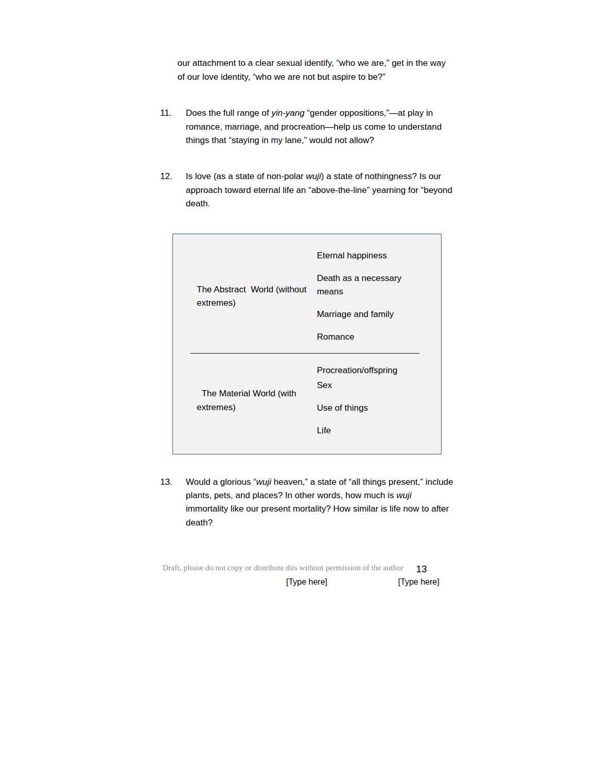our attachment to a clear sexual identify, “who we are,” get in the way of our love identity, “who we are not but aspire to be?”
11. Does the full range of yin-yang “gender oppositions,”—at play in romance, marriage, and procreation—help us come to understand things that “staying in my lane,” would not allow?
12. Is love (as a state of non-polar wuji) a state of nothingness? Is our approach toward eternal life an “above-the-line” yearning for “beyond death.
The Abstract World (without extremes)
Eternal happiness
Death as a necessary means
Marriage and family
Romance
The Material World (with extremes)
Procreation/offspring
Sex
Use of things
Life
13. Would a glorious “wuji heaven,” a state of “all things present,” include plants, pets, and places? In other words, how much is wuji immortality like our present mortality? How similar is life now to after death?
Draft, please do not copy or distribute this without permission of the author
13
[Type here]
[Type here]